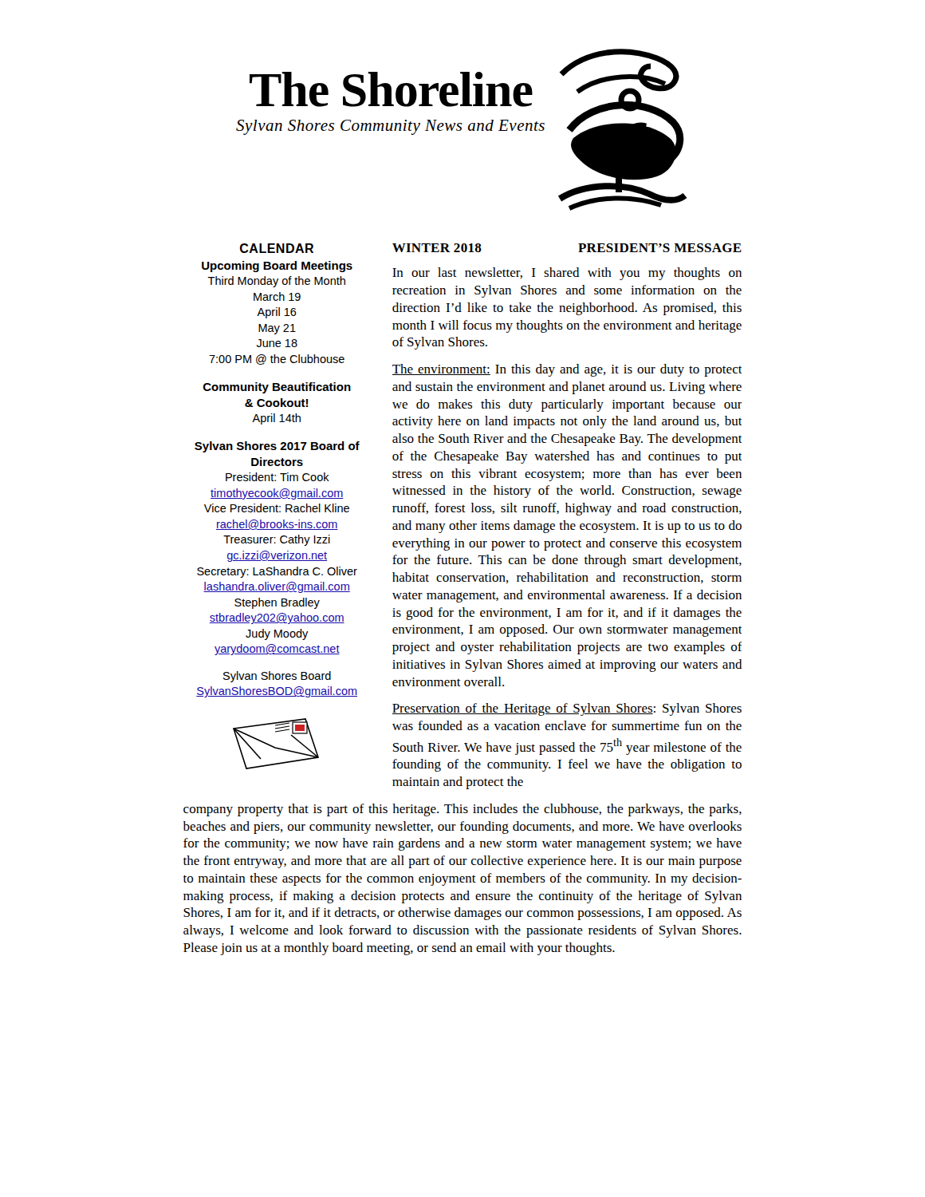The Shoreline
Sylvan Shores Community News and Events
CALENDAR
Upcoming Board Meetings
Third Monday of the Month
March 19
April 16
May 21
June 18
7:00 PM @ the Clubhouse
Community Beautification
& Cookout!
April 14th
Sylvan Shores 2017 Board of
Directors
President: Tim Cook
timothyecook@gmail.com
Vice President: Rachel Kline
rachel@brooks-ins.com
Treasurer: Cathy Izzi
gc.izzi@verizon.net
Secretary: LaShandra C. Oliver
lashandra.oliver@gmail.com
Stephen Bradley
stbradley202@yahoo.com
Judy Moody
yarydoom@comcast.net
Sylvan Shores Board
SylvanShoresBOD@gmail.com
WINTER 2018 PRESIDENT’S MESSAGE
In our last newsletter, I shared with you my thoughts on recreation in Sylvan Shores and some information on the direction I’d like to take the neighborhood. As promised, this month I will focus my thoughts on the environment and heritage of Sylvan Shores.
The environment: In this day and age, it is our duty to protect and sustain the environment and planet around us. Living where we do makes this duty particularly important because our activity here on land impacts not only the land around us, but also the South River and the Chesapeake Bay. The development of the Chesapeake Bay watershed has and continues to put stress on this vibrant ecosystem; more than has ever been witnessed in the history of the world. Construction, sewage runoff, forest loss, silt runoff, highway and road construction, and many other items damage the ecosystem. It is up to us to do everything in our power to protect and conserve this ecosystem for the future. This can be done through smart development, habitat conservation, rehabilitation and reconstruction, storm water management, and environmental awareness. If a decision is good for the environment, I am for it, and if it damages the environment, I am opposed. Our own stormwater management project and oyster rehabilitation projects are two examples of initiatives in Sylvan Shores aimed at improving our waters and environment overall.
Preservation of the Heritage of Sylvan Shores: Sylvan Shores was founded as a vacation enclave for summertime fun on the South River. We have just passed the 75th year milestone of the founding of the community. I feel we have the obligation to maintain and protect the
company property that is part of this heritage. This includes the clubhouse, the parkways, the parks, beaches and piers, our community newsletter, our founding documents, and more. We have overlooks for the community; we now have rain gardens and a new storm water management system; we have the front entryway, and more that are all part of our collective experience here. It is our main purpose to maintain these aspects for the common enjoyment of members of the community. In my decision-making process, if making a decision protects and ensure the continuity of the heritage of Sylvan Shores, I am for it, and if it detracts, or otherwise damages our common possessions, I am opposed. As always, I welcome and look forward to discussion with the passionate residents of Sylvan Shores. Please join us at a monthly board meeting, or send an email with your thoughts.